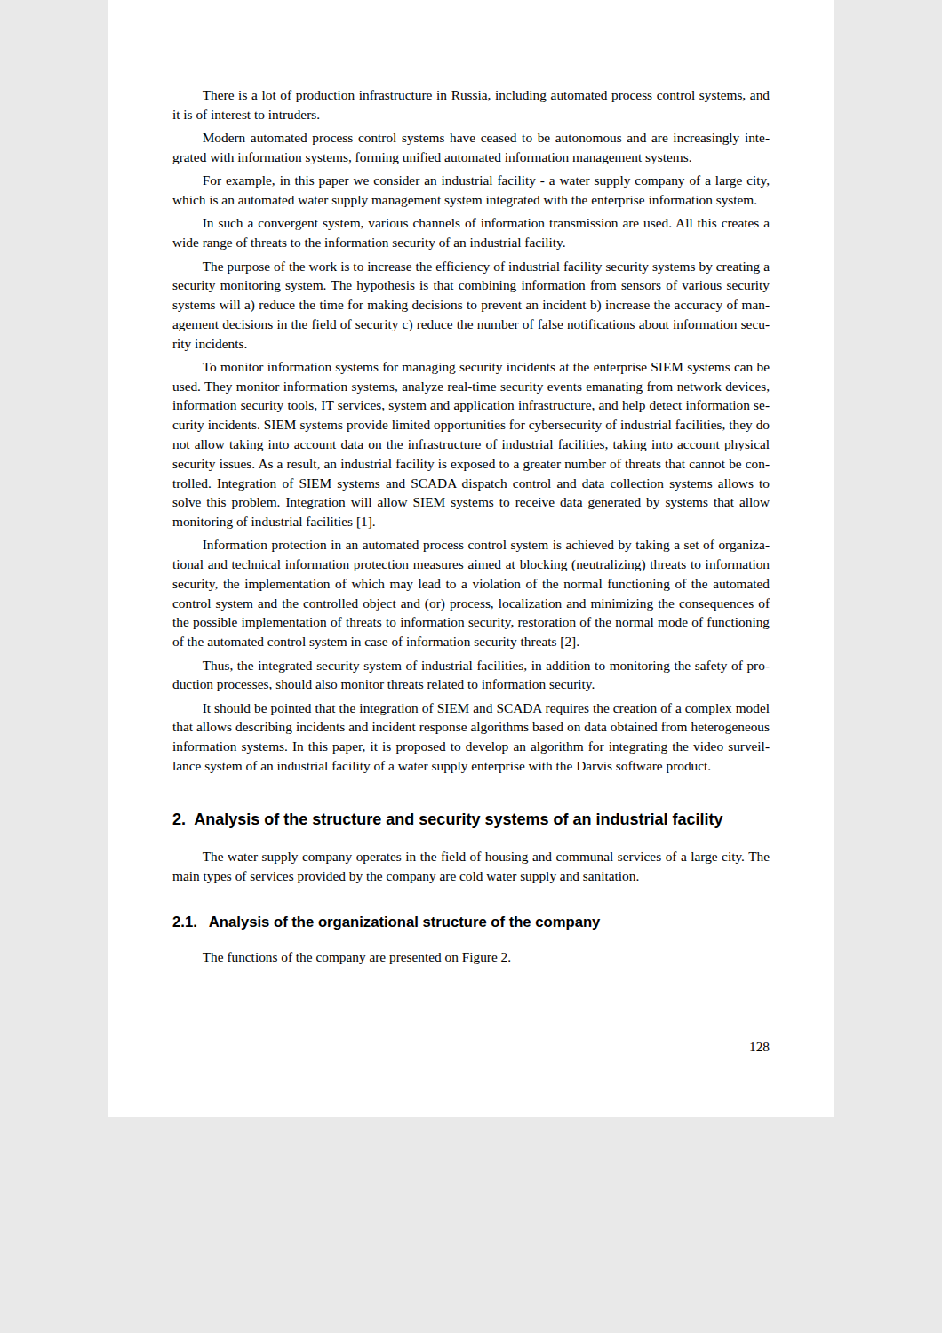There is a lot of production infrastructure in Russia, including automated process control systems, and it is of interest to intruders.
Modern automated process control systems have ceased to be autonomous and are increasingly integrated with information systems, forming unified automated information management systems.
For example, in this paper we consider an industrial facility - a water supply company of a large city, which is an automated water supply management system integrated with the enterprise information system.
In such a convergent system, various channels of information transmission are used. All this creates a wide range of threats to the information security of an industrial facility.
The purpose of the work is to increase the efficiency of industrial facility security systems by creating a security monitoring system. The hypothesis is that combining information from sensors of various security systems will a) reduce the time for making decisions to prevent an incident b) increase the accuracy of management decisions in the field of security c) reduce the number of false notifications about information security incidents.
To monitor information systems for managing security incidents at the enterprise SIEM systems can be used. They monitor information systems, analyze real-time security events emanating from network devices, information security tools, IT services, system and application infrastructure, and help detect information security incidents. SIEM systems provide limited opportunities for cybersecurity of industrial facilities, they do not allow taking into account data on the infrastructure of industrial facilities, taking into account physical security issues. As a result, an industrial facility is exposed to a greater number of threats that cannot be controlled. Integration of SIEM systems and SCADA dispatch control and data collection systems allows to solve this problem. Integration will allow SIEM systems to receive data generated by systems that allow monitoring of industrial facilities [1].
Information protection in an automated process control system is achieved by taking a set of organizational and technical information protection measures aimed at blocking (neutralizing) threats to information security, the implementation of which may lead to a violation of the normal functioning of the automated control system and the controlled object and (or) process, localization and minimizing the consequences of the possible implementation of threats to information security, restoration of the normal mode of functioning of the automated control system in case of information security threats [2].
Thus, the integrated security system of industrial facilities, in addition to monitoring the safety of production processes, should also monitor threats related to information security.
It should be pointed that the integration of SIEM and SCADA requires the creation of a complex model that allows describing incidents and incident response algorithms based on data obtained from heterogeneous information systems. In this paper, it is proposed to develop an algorithm for integrating the video surveillance system of an industrial facility of a water supply enterprise with the Darvis software product.
2. Analysis of the structure and security systems of an industrial facility
The water supply company operates in the field of housing and communal services of a large city. The main types of services provided by the company are cold water supply and sanitation.
2.1. Analysis of the organizational structure of the company
The functions of the company are presented on Figure 2.
128